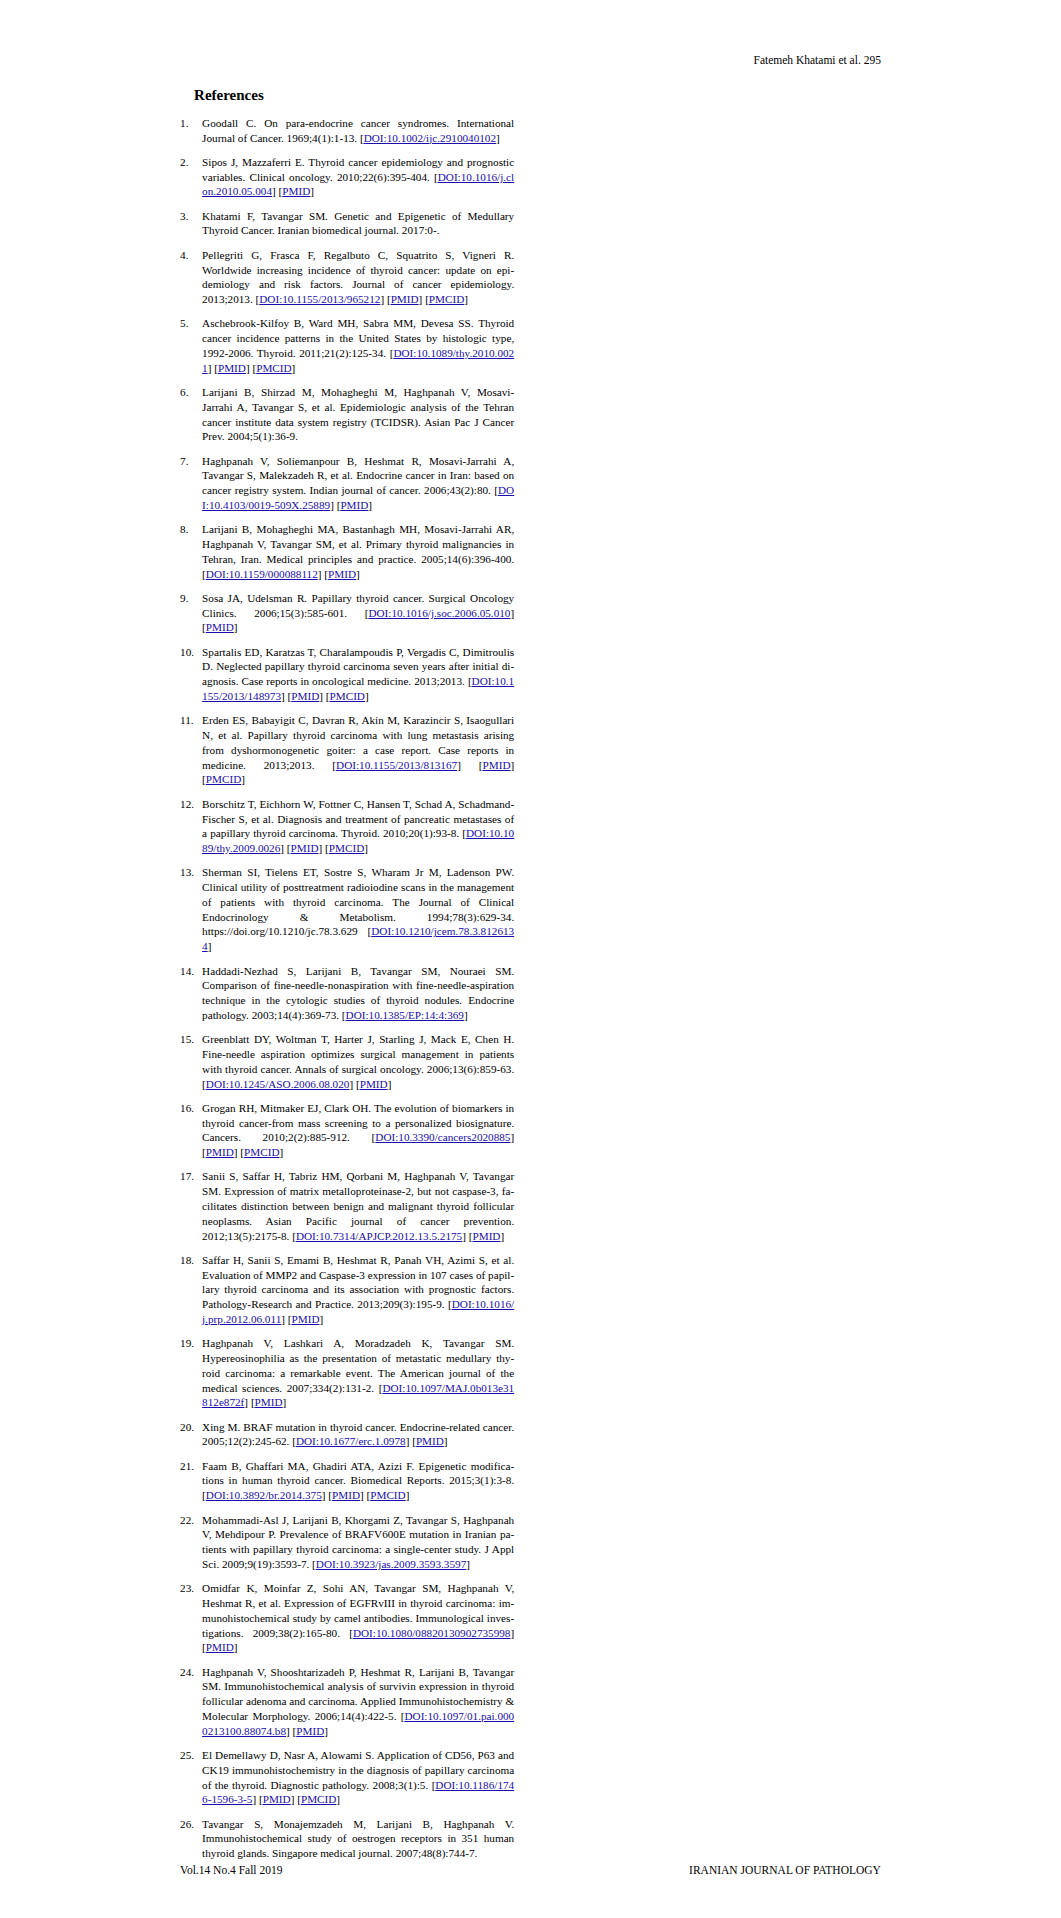Fatemeh Khatami et al. 295
References
1. Goodall C. On para-endocrine cancer syndromes. International Journal of Cancer. 1969;4(1):1-13. [DOI:10.1002/ijc.2910040102]
2. Sipos J, Mazzaferri E. Thyroid cancer epidemiology and prognostic variables. Clinical oncology. 2010;22(6):395-404. [DOI:10.1016/j.clon.2010.05.004] [PMID]
3. Khatami F, Tavangar SM. Genetic and Epigenetic of Medullary Thyroid Cancer. Iranian biomedical journal. 2017:0-.
4. Pellegriti G, Frasca F, Regalbuto C, Squatrito S, Vigneri R. Worldwide increasing incidence of thyroid cancer: update on epidemiology and risk factors. Journal of cancer epidemiology. 2013;2013. [DOI:10.1155/2013/965212] [PMID] [PMCID]
5. Aschebrook-Kilfoy B, Ward MH, Sabra MM, Devesa SS. Thyroid cancer incidence patterns in the United States by histologic type, 1992-2006. Thyroid. 2011;21(2):125-34. [DOI:10.1089/thy.2010.0021] [PMID] [PMCID]
6. Larijani B, Shirzad M, Mohagheghi M, Haghpanah V, Mosavi-Jarrahi A, Tavangar S, et al. Epidemiologic analysis of the Tehran cancer institute data system registry (TCIDSR). Asian Pac J Cancer Prev. 2004;5(1):36-9.
7. Haghpanah V, Soliemanpour B, Heshmat R, Mosavi-Jarrahi A, Tavangar S, Malekzadeh R, et al. Endocrine cancer in Iran: based on cancer registry system. Indian journal of cancer. 2006;43(2):80. [DOI:10.4103/0019-509X.25889] [PMID]
8. Larijani B, Mohagheghi MA, Bastanhagh MH, Mosavi-Jarrahi AR, Haghpanah V, Tavangar SM, et al. Primary thyroid malignancies in Tehran, Iran. Medical principles and practice. 2005;14(6):396-400. [DOI:10.1159/000088112] [PMID]
9. Sosa JA, Udelsman R. Papillary thyroid cancer. Surgical Oncology Clinics. 2006;15(3):585-601. [DOI:10.1016/j.soc.2006.05.010] [PMID]
10. Spartalis ED, Karatzas T, Charalampoudis P, Vergadis C, Dimitroulis D. Neglected papillary thyroid carcinoma seven years after initial diagnosis. Case reports in oncological medicine. 2013;2013. [DOI:10.1155/2013/148973] [PMID] [PMCID]
11. Erden ES, Babayigit C, Davran R, Akin M, Karazincir S, Isaogullari N, et al. Papillary thyroid carcinoma with lung metastasis arising from dyshormonogenetic goiter: a case report. Case reports in medicine. 2013;2013. [DOI:10.1155/2013/813167] [PMID] [PMCID]
12. Borschitz T, Eichhorn W, Fottner C, Hansen T, Schad A, Schadmand-Fischer S, et al. Diagnosis and treatment of pancreatic metastases of a papillary thyroid carcinoma. Thyroid. 2010;20(1):93-8. [DOI:10.1089/thy.2009.0026] [PMID] [PMCID]
13. Sherman SI, Tielens ET, Sostre S, Wharam Jr M, Ladenson PW. Clinical utility of posttreatment radioiodine scans in the management of patients with thyroid carcinoma. The Journal of Clinical Endocrinology & Metabolism. 1994;78(3):629-34. https://doi.org/10.1210/jc.78.3.629 [DOI:10.1210/jcem.78.3.8126134]
14. Haddadi-Nezhad S, Larijani B, Tavangar SM, Nouraei SM. Comparison of fine-needle-nonaspiration with fine-needle-aspiration technique in the cytologic studies of thyroid nodules. Endocrine pathology. 2003;14(4):369-73. [DOI:10.1385/EP:14:4:369]
15. Greenblatt DY, Woltman T, Harter J, Starling J, Mack E, Chen H. Fine-needle aspiration optimizes surgical management in patients with thyroid cancer. Annals of surgical oncology. 2006;13(6):859-63. [DOI:10.1245/ASO.2006.08.020] [PMID]
16. Grogan RH, Mitmaker EJ, Clark OH. The evolution of biomarkers in thyroid cancer-from mass screening to a personalized biosignature. Cancers. 2010;2(2):885-912. [DOI:10.3390/cancers2020885] [PMID] [PMCID]
17. Sanii S, Saffar H, Tabriz HM, Qorbani M, Haghpanah V, Tavangar SM. Expression of matrix metalloproteinase-2, but not caspase-3, facilitates distinction between benign and malignant thyroid follicular neoplasms. Asian Pacific journal of cancer prevention. 2012;13(5):2175-8. [DOI:10.7314/APJCP.2012.13.5.2175] [PMID]
18. Saffar H, Sanii S, Emami B, Heshmat R, Panah VH, Azimi S, et al. Evaluation of MMP2 and Caspase-3 expression in 107 cases of papillary thyroid carcinoma and its association with prognostic factors. Pathology-Research and Practice. 2013;209(3):195-9. [DOI:10.1016/j.prp.2012.06.011] [PMID]
19. Haghpanah V, Lashkari A, Moradzadeh K, Tavangar SM. Hypereosinophilia as the presentation of metastatic medullary thyroid carcinoma: a remarkable event. The American journal of the medical sciences. 2007;334(2):131-2. [DOI:10.1097/MAJ.0b013e31812e872f] [PMID]
20. Xing M. BRAF mutation in thyroid cancer. Endocrine-related cancer. 2005;12(2):245-62. [DOI:10.1677/erc.1.0978] [PMID]
21. Faam B, Ghaffari MA, Ghadiri ATA, Azizi F. Epigenetic modifications in human thyroid cancer. Biomedical Reports. 2015;3(1):3-8. [DOI:10.3892/br.2014.375] [PMID] [PMCID]
22. Mohammadi-Asl J, Larijani B, Khorgami Z, Tavangar S, Haghpanah V, Mehdipour P. Prevalence of BRAFV600E mutation in Iranian patients with papillary thyroid carcinoma: a single-center study. J Appl Sci. 2009;9(19):3593-7. [DOI:10.3923/jas.2009.3593.3597]
23. Omidfar K, Moinfar Z, Sohi AN, Tavangar SM, Haghpanah V, Heshmat R, et al. Expression of EGFRvIII in thyroid carcinoma: immunohistochemical study by camel antibodies. Immunological investigations. 2009;38(2):165-80. [DOI:10.1080/08820130902735998] [PMID]
24. Haghpanah V, Shooshtarizadeh P, Heshmat R, Larijani B, Tavangar SM. Immunohistochemical analysis of survivin expression in thyroid follicular adenoma and carcinoma. Applied Immunohistochemistry & Molecular Morphology. 2006;14(4):422-5. [DOI:10.1097/01.pai.0000213100.88074.b8] [PMID]
25. El Demellawy D, Nasr A, Alowami S. Application of CD56, P63 and CK19 immunohistochemistry in the diagnosis of papillary carcinoma of the thyroid. Diagnostic pathology. 2008;3(1):5. [DOI:10.1186/1746-1596-3-5] [PMID] [PMCID]
26. Tavangar S, Monajemzadeh M, Larijani B, Haghpanah V. Immunohistochemical study of oestrogen receptors in 351 human thyroid glands. Singapore medical journal. 2007;48(8):744-7.
Vol.14 No.4 Fall 2019
IRANIAN JOURNAL OF PATHOLOGY